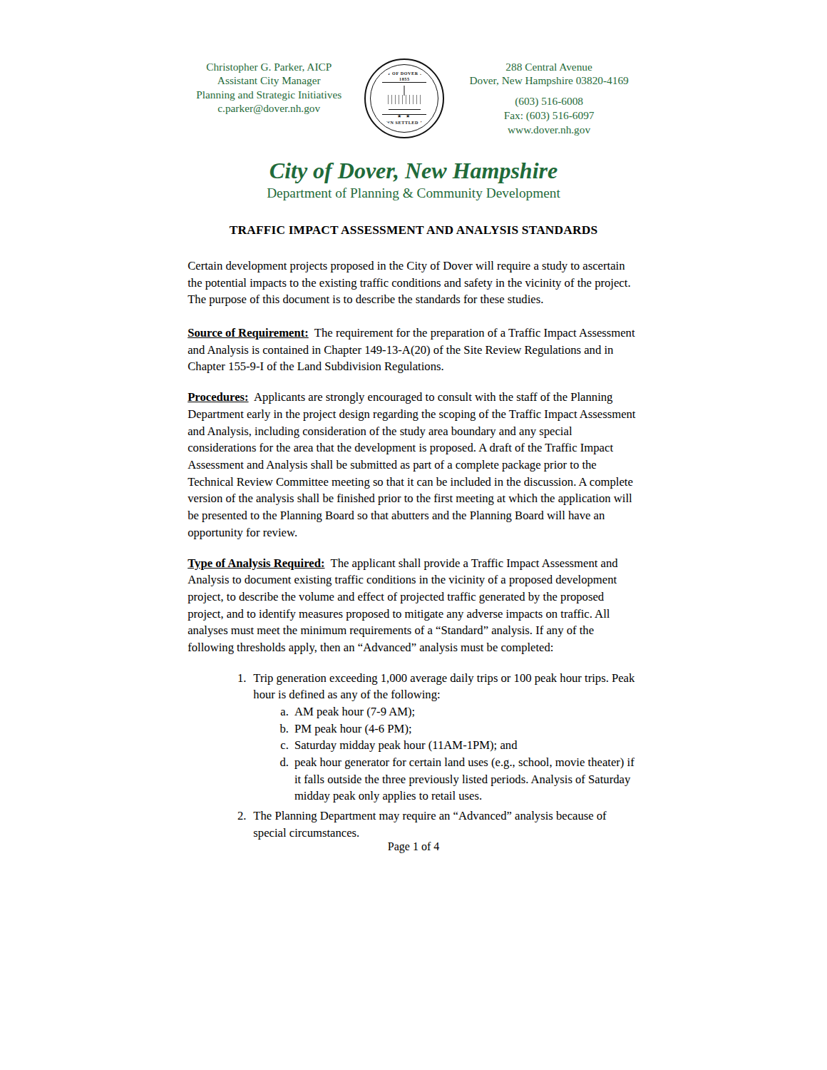Christopher G. Parker, AICP
Assistant City Manager
Planning and Strategic Initiatives
c.parker@dover.nh.gov
CITY OF DOVER INC. 1855
★ ★
TOWN SETTLED 1623
288 Central Avenue
Dover, New Hampshire 03820-4169
(603) 516-6008
Fax: (603) 516-6097
www.dover.nh.gov
City of Dover, New Hampshire
Department of Planning & Community Development
TRAFFIC IMPACT ASSESSMENT AND ANALYSIS STANDARDS
Certain development projects proposed in the City of Dover will require a study to ascertain the potential impacts to the existing traffic conditions and safety in the vicinity of the project. The purpose of this document is to describe the standards for these studies.
Source of Requirement: The requirement for the preparation of a Traffic Impact Assessment and Analysis is contained in Chapter 149-13-A(20) of the Site Review Regulations and in Chapter 155-9-I of the Land Subdivision Regulations.
Procedures: Applicants are strongly encouraged to consult with the staff of the Planning Department early in the project design regarding the scoping of the Traffic Impact Assessment and Analysis, including consideration of the study area boundary and any special considerations for the area that the development is proposed. A draft of the Traffic Impact Assessment and Analysis shall be submitted as part of a complete package prior to the Technical Review Committee meeting so that it can be included in the discussion. A complete version of the analysis shall be finished prior to the first meeting at which the application will be presented to the Planning Board so that abutters and the Planning Board will have an opportunity for review.
Type of Analysis Required: The applicant shall provide a Traffic Impact Assessment and Analysis to document existing traffic conditions in the vicinity of a proposed development project, to describe the volume and effect of projected traffic generated by the proposed project, and to identify measures proposed to mitigate any adverse impacts on traffic. All analyses must meet the minimum requirements of a “Standard” analysis. If any of the following thresholds apply, then an “Advanced” analysis must be completed:
Trip generation exceeding 1,000 average daily trips or 100 peak hour trips. Peak hour is defined as any of the following:
AM peak hour (7-9 AM);
PM peak hour (4-6 PM);
Saturday midday peak hour (11AM-1PM); and
peak hour generator for certain land uses (e.g., school, movie theater) if it falls outside the three previously listed periods. Analysis of Saturday midday peak only applies to retail uses.
The Planning Department may require an “Advanced” analysis because of special circumstances.
Page 1 of 4